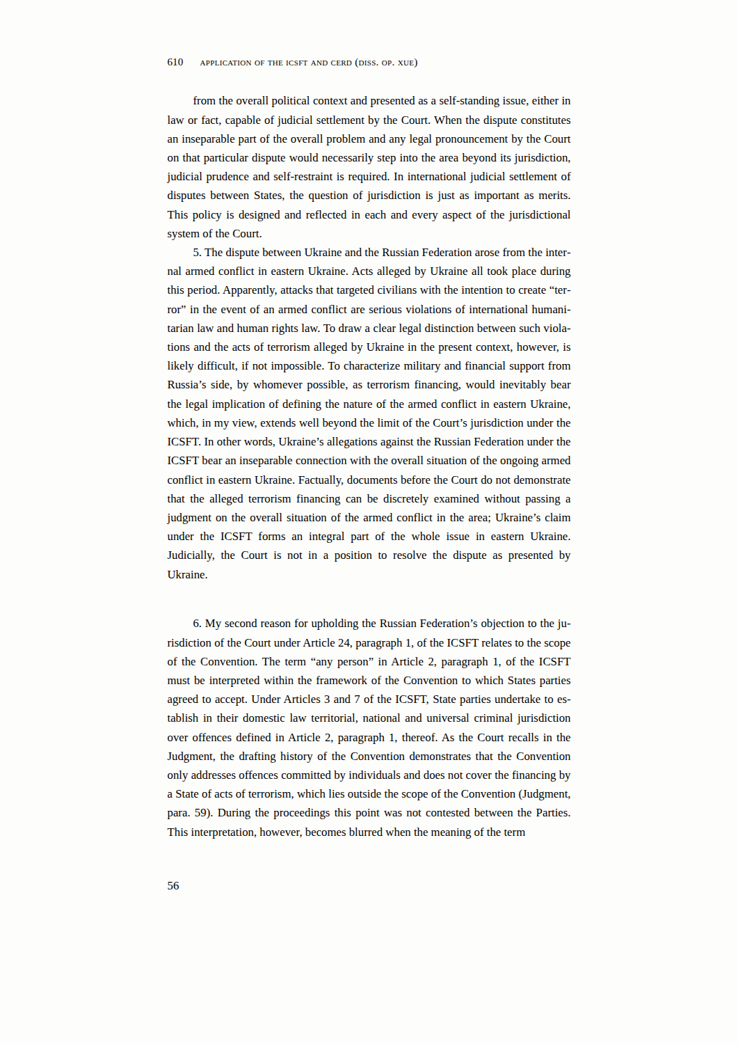610 application of the icsft and cerd (diss. op. xue)
from the overall political context and presented as a self-standing issue, either in law or fact, capable of judicial settlement by the Court. When the dispute constitutes an inseparable part of the overall problem and any legal pronouncement by the Court on that particular dispute would necessarily step into the area beyond its jurisdiction, judicial prudence and self-restraint is required. In international judicial settlement of disputes between States, the question of jurisdiction is just as important as merits. This policy is designed and reflected in each and every aspect of the jurisdictional system of the Court.
5. The dispute between Ukraine and the Russian Federation arose from the internal armed conflict in eastern Ukraine. Acts alleged by Ukraine all took place during this period. Apparently, attacks that targeted civilians with the intention to create “terror” in the event of an armed conflict are serious violations of international humanitarian law and human rights law. To draw a clear legal distinction between such violations and the acts of terrorism alleged by Ukraine in the present context, however, is likely difficult, if not impossible. To characterize military and financial support from Russia’s side, by whomever possible, as terrorism financing, would inevitably bear the legal implication of defining the nature of the armed conflict in eastern Ukraine, which, in my view, extends well beyond the limit of the Court’s jurisdiction under the ICSFT. In other words, Ukraine’s allegations against the Russian Federation under the ICSFT bear an inseparable connection with the overall situation of the ongoing armed conflict in eastern Ukraine. Factually, documents before the Court do not demonstrate that the alleged terrorism financing can be discretely examined without passing a judgment on the overall situation of the armed conflict in the area; Ukraine’s claim under the ICSFT forms an integral part of the whole issue in eastern Ukraine. Judicially, the Court is not in a position to resolve the dispute as presented by Ukraine.
6. My second reason for upholding the Russian Federation’s objection to the jurisdiction of the Court under Article 24, paragraph 1, of the ICSFT relates to the scope of the Convention. The term “any person” in Article 2, paragraph 1, of the ICSFT must be interpreted within the framework of the Convention to which States parties agreed to accept. Under Articles 3 and 7 of the ICSFT, State parties undertake to establish in their domestic law territorial, national and universal criminal jurisdiction over offences defined in Article 2, paragraph 1, thereof. As the Court recalls in the Judgment, the drafting history of the Convention demonstrates that the Convention only addresses offences committed by individuals and does not cover the financing by a State of acts of terrorism, which lies outside the scope of the Convention (Judgment, para. 59). During the proceedings this point was not contested between the Parties. This interpretation, however, becomes blurred when the meaning of the term
56